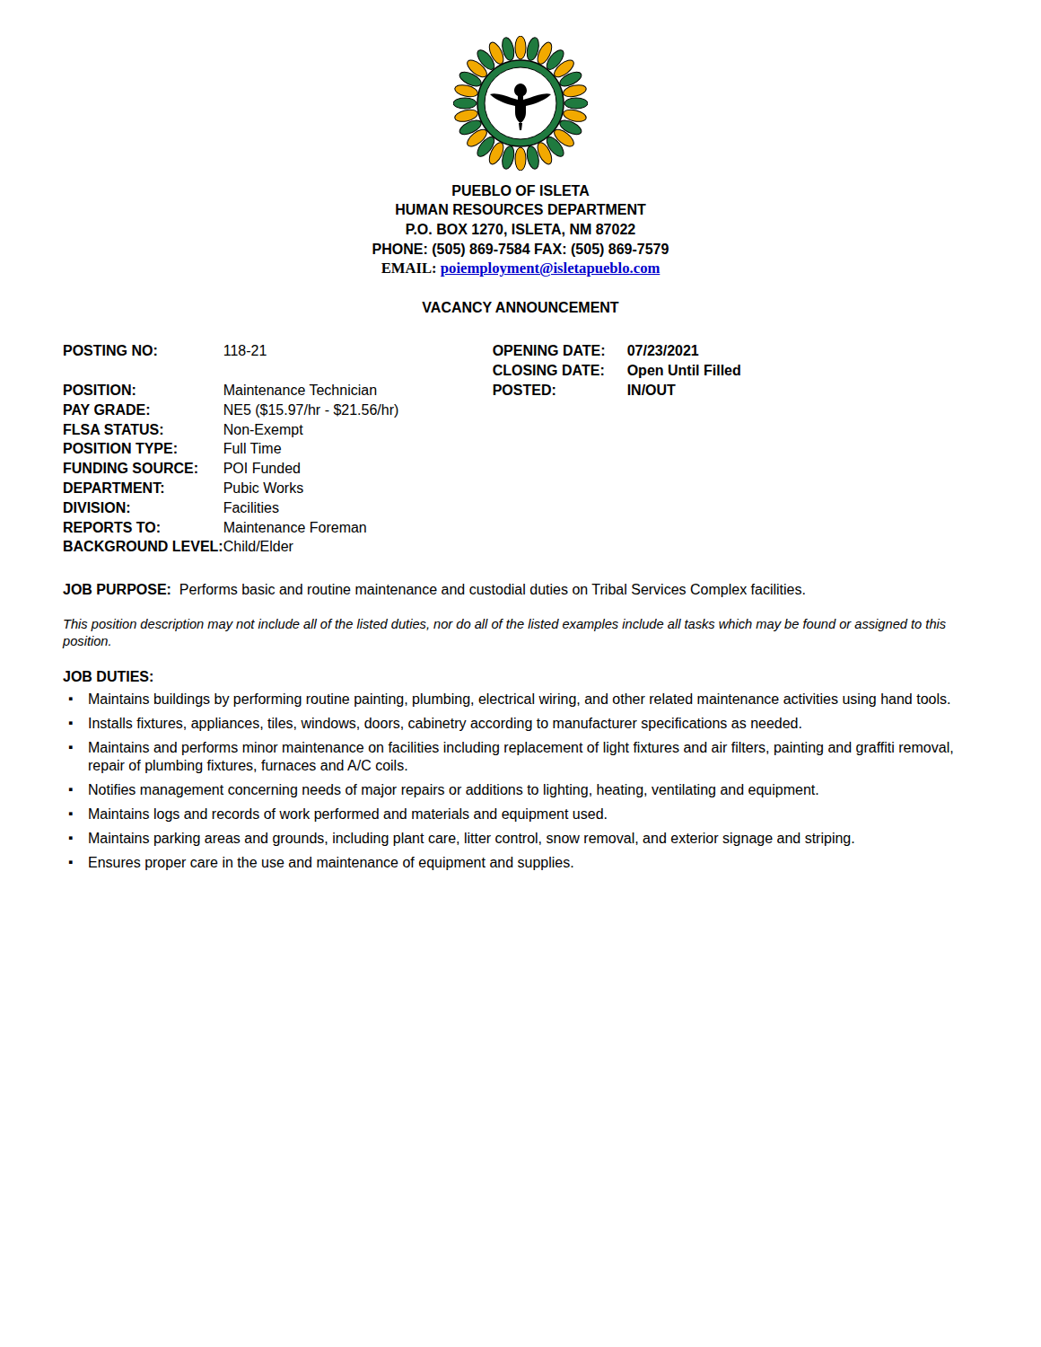PUEBLO OF ISLETA
HUMAN RESOURCES DEPARTMENT
P.O. BOX 1270, ISLETA, NM 87022
PHONE: (505) 869-7584 FAX: (505) 869-7579
EMAIL: poiemployment@isletapueblo.com
VACANCY ANNOUNCEMENT
| POSTING NO: | 118-21 | OPENING DATE: | 07/23/2021 |
| | | CLOSING DATE: | Open Until Filled |
| POSITION: | Maintenance Technician | POSTED: | IN/OUT |
| PAY GRADE: | NE5 ($15.97/hr - $21.56/hr) | | |
| FLSA STATUS: | Non-Exempt | | |
| POSITION TYPE: | Full Time | | |
| FUNDING SOURCE: | POI Funded | | |
| DEPARTMENT: | Pubic Works | | |
| DIVISION: | Facilities | | |
| REPORTS TO: | Maintenance Foreman | | |
| BACKGROUND LEVEL: | Child/Elder | | |
JOB PURPOSE: Performs basic and routine maintenance and custodial duties on Tribal Services Complex facilities.
This position description may not include all of the listed duties, nor do all of the listed examples include all tasks which may be found or assigned to this position.
JOB DUTIES:
Maintains buildings by performing routine painting, plumbing, electrical wiring, and other related maintenance activities using hand tools.
Installs fixtures, appliances, tiles, windows, doors, cabinetry according to manufacturer specifications as needed.
Maintains and performs minor maintenance on facilities including replacement of light fixtures and air filters, painting and graffiti removal, repair of plumbing fixtures, furnaces and A/C coils.
Notifies management concerning needs of major repairs or additions to lighting, heating, ventilating and equipment.
Maintains logs and records of work performed and materials and equipment used.
Maintains parking areas and grounds, including plant care, litter control, snow removal, and exterior signage and striping.
Ensures proper care in the use and maintenance of equipment and supplies.